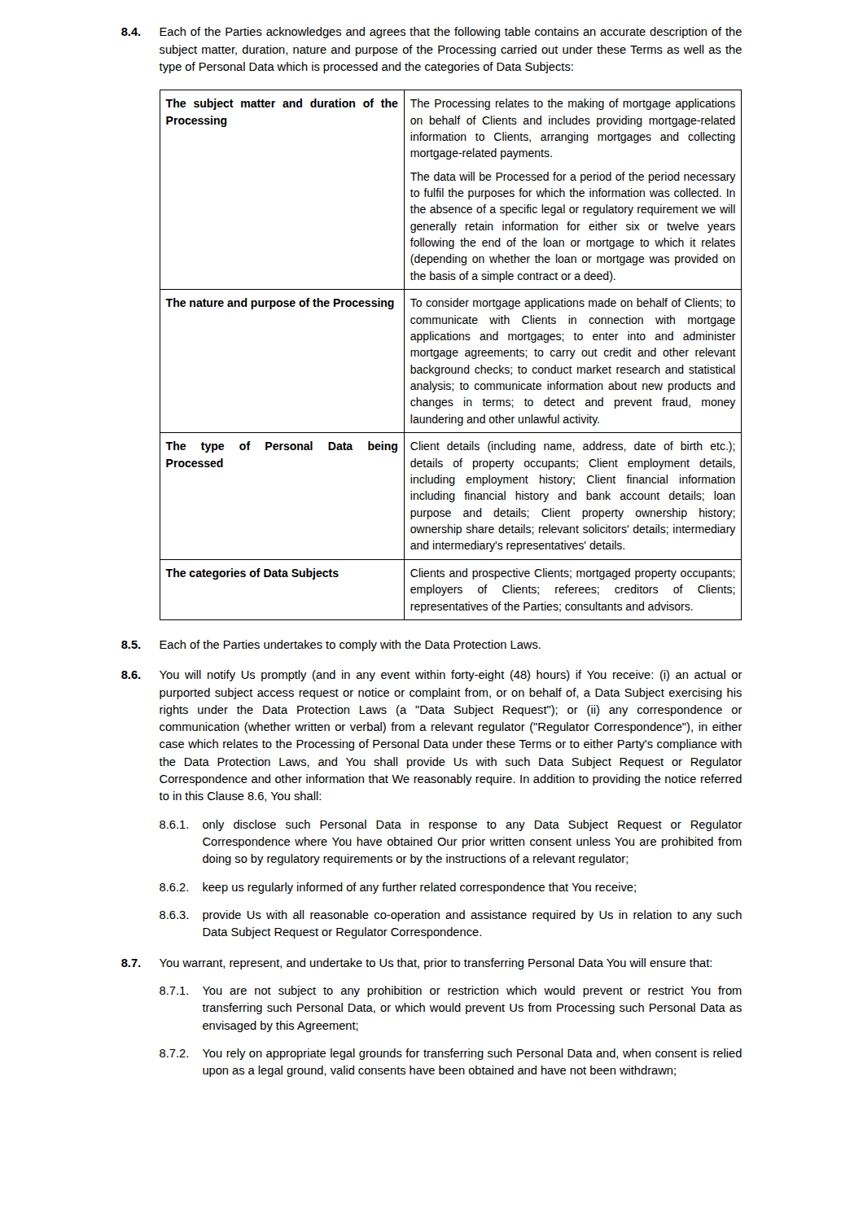8.4.
Each of the Parties acknowledges and agrees that the following table contains an accurate description of the subject matter, duration, nature and purpose of the Processing carried out under these Terms as well as the type of Personal Data which is processed and the categories of Data Subjects:
| The subject matter and duration of the Processing | The Processing relates to the making of mortgage applications on behalf of Clients and includes providing mortgage-related information to Clients, arranging mortgages and collecting mortgage-related payments. The data will be Processed for a period of the period necessary to fulfil the purposes for which the information was collected. In the absence of a specific legal or regulatory requirement we will generally retain information for either six or twelve years following the end of the loan or mortgage to which it relates (depending on whether the loan or mortgage was provided on the basis of a simple contract or a deed). |
| The nature and purpose of the Processing | To consider mortgage applications made on behalf of Clients; to communicate with Clients in connection with mortgage applications and mortgages; to enter into and administer mortgage agreements; to carry out credit and other relevant background checks; to conduct market research and statistical analysis; to communicate information about new products and changes in terms; to detect and prevent fraud, money laundering and other unlawful activity. |
| The type of Personal Data being Processed | Client details (including name, address, date of birth etc.); details of property occupants; Client employment details, including employment history; Client financial information including financial history and bank account details; loan purpose and details; Client property ownership history; ownership share details; relevant solicitors' details; intermediary and intermediary's representatives' details. |
| The categories of Data Subjects | Clients and prospective Clients; mortgaged property occupants; employers of Clients; referees; creditors of Clients; representatives of the Parties; consultants and advisors. |
8.5. Each of the Parties undertakes to comply with the Data Protection Laws.
8.6. You will notify Us promptly (and in any event within forty-eight (48) hours) if You receive: (i) an actual or purported subject access request or notice or complaint from, or on behalf of, a Data Subject exercising his rights under the Data Protection Laws (a "Data Subject Request"); or (ii) any correspondence or communication (whether written or verbal) from a relevant regulator ("Regulator Correspondence"), in either case which relates to the Processing of Personal Data under these Terms or to either Party's compliance with the Data Protection Laws, and You shall provide Us with such Data Subject Request or Regulator Correspondence and other information that We reasonably require. In addition to providing the notice referred to in this Clause 8.6, You shall:
8.6.1. only disclose such Personal Data in response to any Data Subject Request or Regulator Correspondence where You have obtained Our prior written consent unless You are prohibited from doing so by regulatory requirements or by the instructions of a relevant regulator;
8.6.2. keep us regularly informed of any further related correspondence that You receive;
8.6.3. provide Us with all reasonable co-operation and assistance required by Us in relation to any such Data Subject Request or Regulator Correspondence.
8.7. You warrant, represent, and undertake to Us that, prior to transferring Personal Data You will ensure that:
8.7.1. You are not subject to any prohibition or restriction which would prevent or restrict You from transferring such Personal Data, or which would prevent Us from Processing such Personal Data as envisaged by this Agreement;
8.7.2. You rely on appropriate legal grounds for transferring such Personal Data and, when consent is relied upon as a legal ground, valid consents have been obtained and have not been withdrawn;